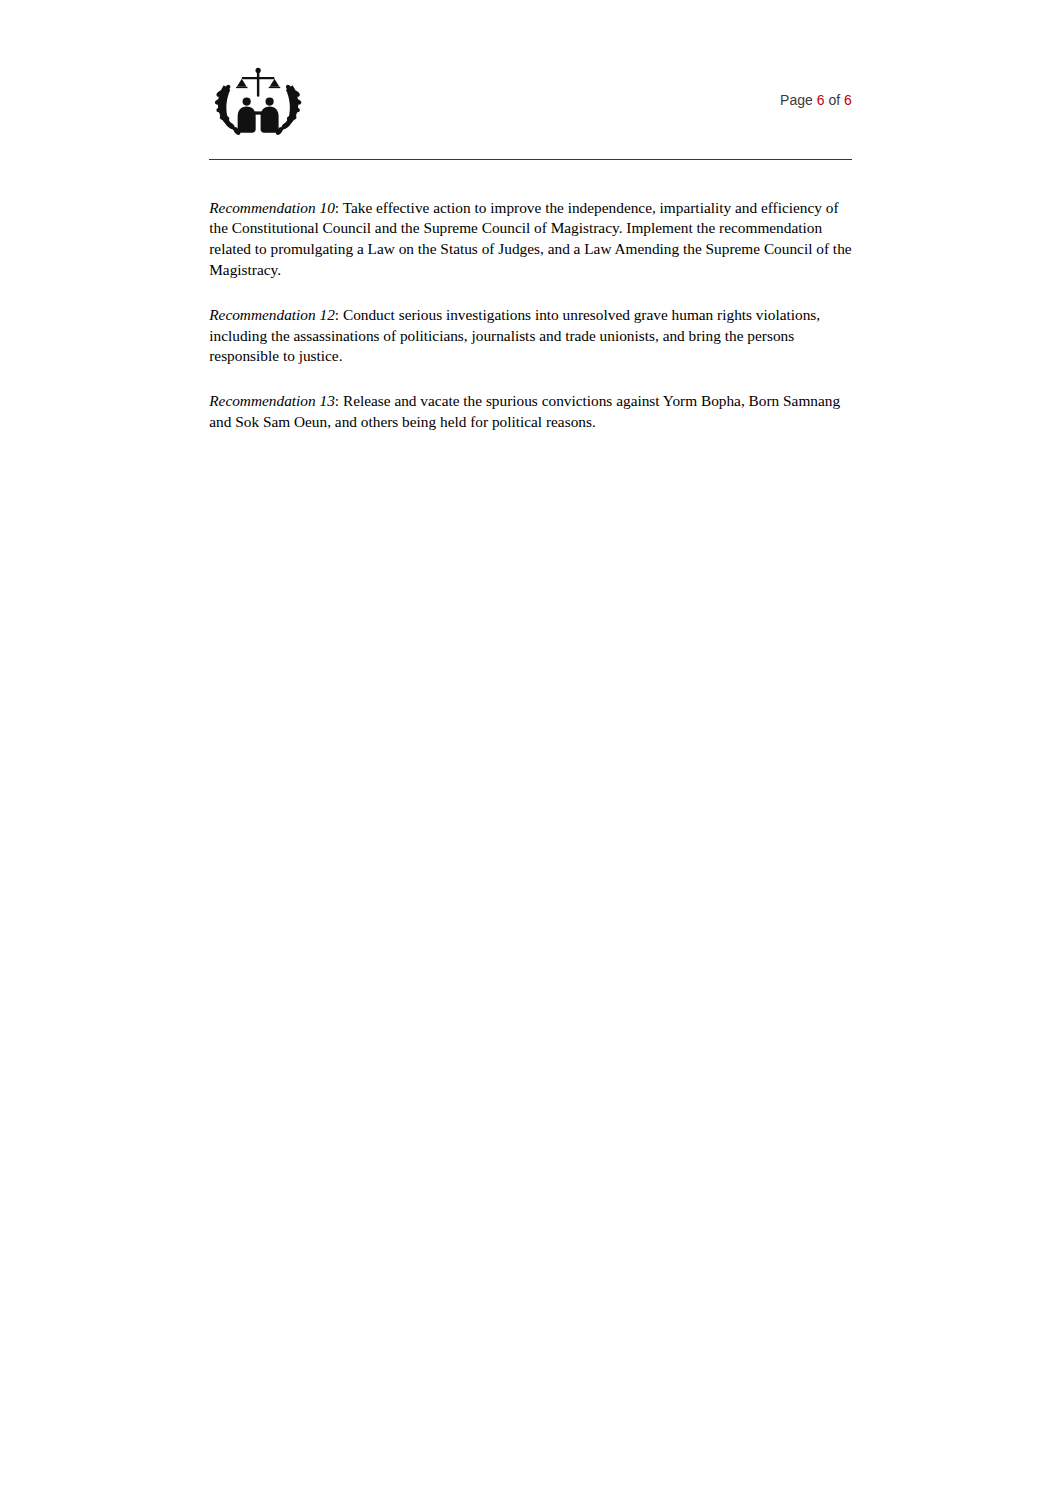Page 6 of 6
Recommendation 10: Take effective action to improve the independence, impartiality and efficiency of the Constitutional Council and the Supreme Council of Magistracy. Implement the recommendation related to promulgating a Law on the Status of Judges, and a Law Amending the Supreme Council of the Magistracy.
Recommendation 12: Conduct serious investigations into unresolved grave human rights violations, including the assassinations of politicians, journalists and trade unionists, and bring the persons responsible to justice.
Recommendation 13: Release and vacate the spurious convictions against Yorm Bopha, Born Samnang and Sok Sam Oeun, and others being held for political reasons.